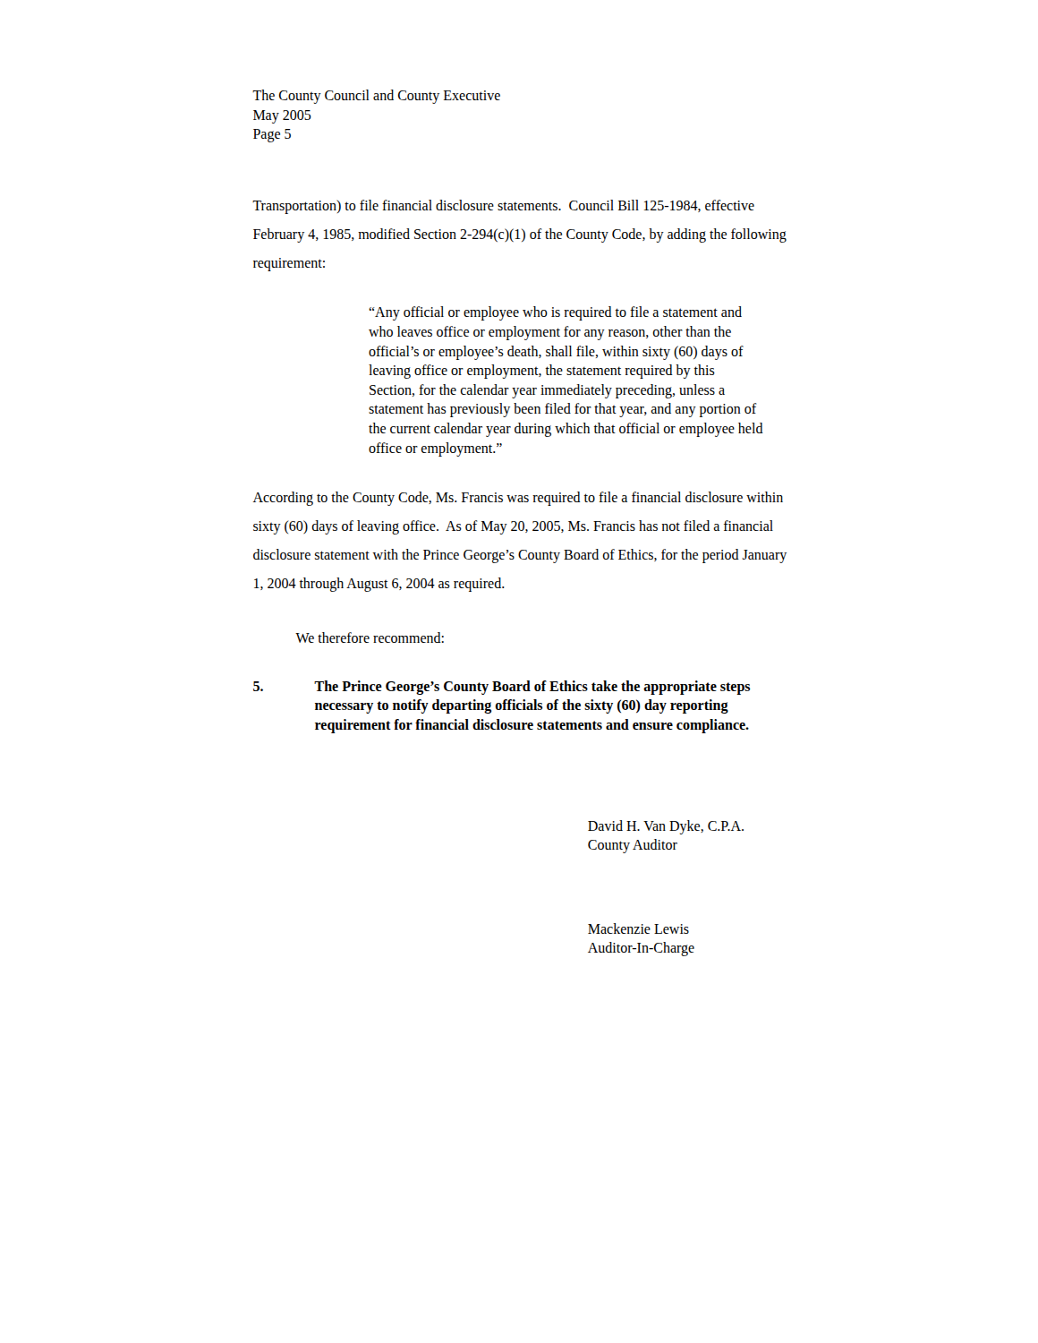The County Council and County Executive
May 2005
Page 5
Transportation) to file financial disclosure statements. Council Bill 125-1984, effective February 4, 1985, modified Section 2-294(c)(1) of the County Code, by adding the following requirement:
“Any official or employee who is required to file a statement and who leaves office or employment for any reason, other than the official’s or employee’s death, shall file, within sixty (60) days of leaving office or employment, the statement required by this Section, for the calendar year immediately preceding, unless a statement has previously been filed for that year, and any portion of the current calendar year during which that official or employee held office or employment.”
According to the County Code, Ms. Francis was required to file a financial disclosure within sixty (60) days of leaving office. As of May 20, 2005, Ms. Francis has not filed a financial disclosure statement with the Prince George’s County Board of Ethics, for the period January 1, 2004 through August 6, 2004 as required.
We therefore recommend:
5.
The Prince George’s County Board of Ethics take the appropriate steps necessary to notify departing officials of the sixty (60) day reporting requirement for financial disclosure statements and ensure compliance.
David H. Van Dyke, C.P.A.
County Auditor
Mackenzie Lewis
Auditor-In-Charge